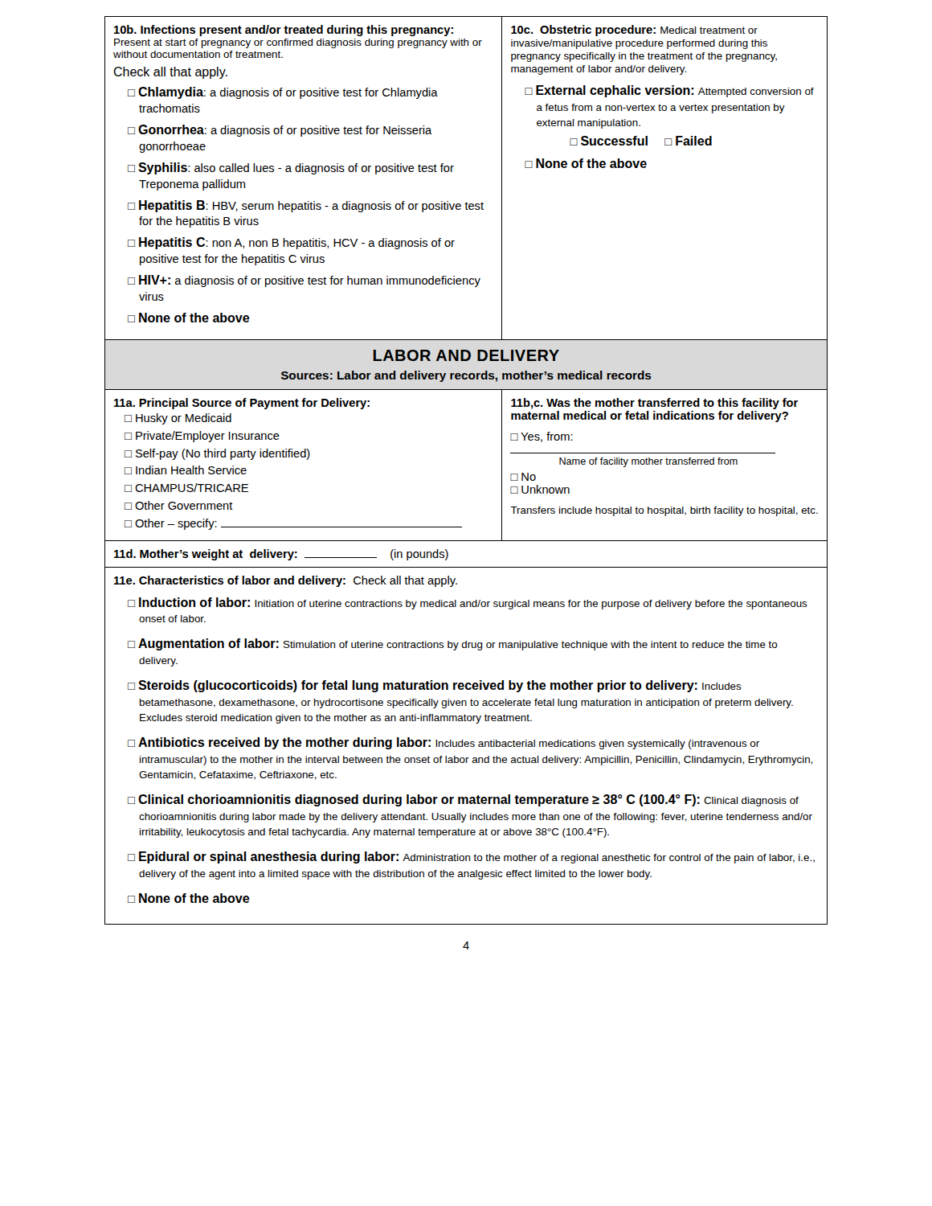| 10b. Infections present and/or treated during this pregnancy: Present at start of pregnancy or confirmed diagnosis during pregnancy with or without documentation of treatment. Check all that apply. □ Chlamydia : a diagnosis of or positive test for Chlamydia trachomatis □ Gonorrhea : a diagnosis of or positive test for Neisseria gonorrhoeae □ Syphilis : also called lues - a diagnosis of or positive test for Treponema pallidum □ Hepatitis B : HBV, serum hepatitis - a diagnosis of or positive test for the hepatitis B virus □ Hepatitis C : non A, non B hepatitis, HCV - a diagnosis of or positive test for the hepatitis C virus □ HIV+: a diagnosis of or positive test for human immunodeficiency virus □ None of the above | 10c. Obstetric procedure: Medical treatment or invasive/manipulative procedure performed during this pregnancy specifically in the treatment of the pregnancy, management of labor and/or delivery. □ External cephalic version: Attempted conversion of a fetus from a non-vertex to a vertex presentation by external manipulation. □ Successful □ Failed □ None of the above |
| LABOR AND DELIVERY Sources: Labor and delivery records, mother’s medical records |
| 11a. Principal Source of Payment for Delivery: □ Husky or Medicaid □ Private/Employer Insurance □ Self-pay (No third party identified) □ Indian Health Service □ CHAMPUS/TRICARE □ Other Government □ Other – specify: | 11b,c. Was the mother transferred to this facility for maternal medical or fetal indications for delivery? □ Yes, from: Name of facility mother transferred from □ No □ Unknown Transfers include hospital to hospital, birth facility to hospital, etc. |
| 11d. Mother’s weight at delivery: (in pounds) |
| 11e. Characteristics of labor and delivery: Check all that apply. □ Induction of labor: Initiation of uterine contractions by medical and/or surgical means for the purpose of delivery before the spontaneous onset of labor. □ Augmentation of labor: Stimulation of uterine contractions by drug or manipulative technique with the intent to reduce the time to delivery. □ Steroids (glucocorticoids) for fetal lung maturation received by the mother prior to delivery: Includes betamethasone, dexamethasone, or hydrocortisone specifically given to accelerate fetal lung maturation in anticipation of preterm delivery. Excludes steroid medication given to the mother as an anti-inflammatory treatment. □ Antibiotics received by the mother during labor: Includes antibacterial medications given systemically (intravenous or intramuscular) to the mother in the interval between the onset of labor and the actual delivery: Ampicillin, Penicillin, Clindamycin, Erythromycin, Gentamicin, Cefataxime, Ceftriaxone, etc. □ Clinical chorioamnionitis diagnosed during labor or maternal temperature ≥ 38° C (100.4° F): Clinical diagnosis of chorioamnionitis during labor made by the delivery attendant. Usually includes more than one of the following: fever, uterine tenderness and/or irritability, leukocytosis and fetal tachycardia. Any maternal temperature at or above 38°C (100.4°F). □ Epidural or spinal anesthesia during labor: Administration to the mother of a regional anesthetic for control of the pain of labor, i.e., delivery of the agent into a limited space with the distribution of the analgesic effect limited to the lower body. □ None of the above |
4